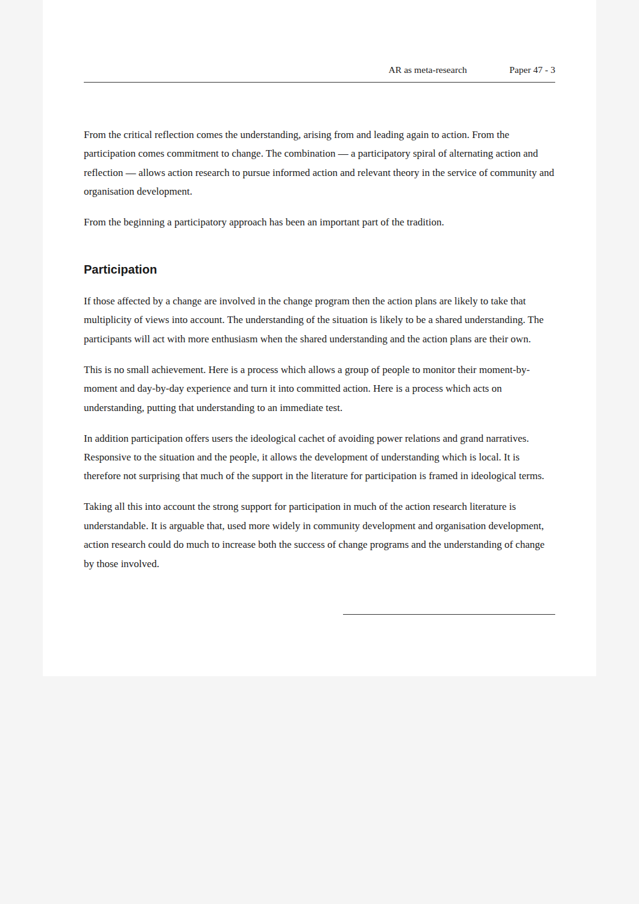AR as meta-research Paper 47 - 3
From the critical reflection comes the understanding, arising from and leading again to action. From the participation comes commitment to change. The combination — a participatory spiral of alternating action and reflection — allows action research to pursue informed action and relevant theory in the service of community and organisation development.
From the beginning a participatory approach has been an important part of the tradition.
Participation
If those affected by a change are involved in the change program then the action plans are likely to take that multiplicity of views into account. The understanding of the situation is likely to be a shared understanding. The participants will act with more enthusiasm when the shared understanding and the action plans are their own.
This is no small achievement. Here is a process which allows a group of people to monitor their moment-by-moment and day-by-day experience and turn it into committed action. Here is a process which acts on understanding, putting that understanding to an immediate test.
In addition participation offers users the ideological cachet of avoiding power relations and grand narratives. Responsive to the situation and the people, it allows the development of understanding which is local. It is therefore not surprising that much of the support in the literature for participation is framed in ideological terms.
Taking all this into account the strong support for participation in much of the action research literature is understandable. It is arguable that, used more widely in community development and organisation development, action research could do much to increase both the success of change programs and the understanding of change by those involved.